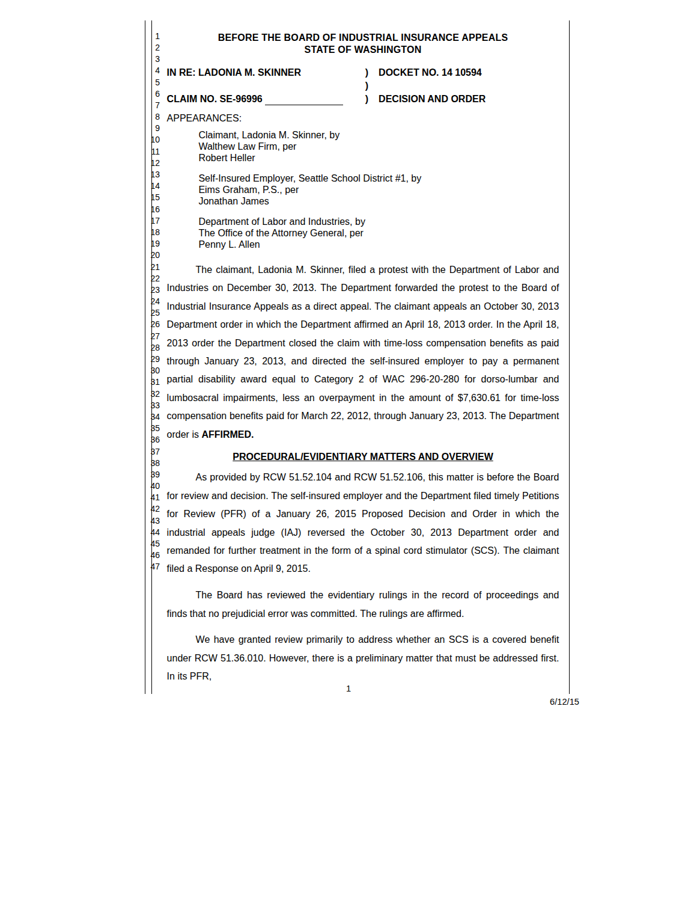1234567891011121314151617181920212223242526272829303132333435363738394041424344454647
BEFORE THE BOARD OF INDUSTRIAL INSURANCE APPEALS
STATE OF WASHINGTON
| IN RE: LADONIA M. SKINNER | ) | DOCKET NO. 14 10594 |
| | ) | |
| CLAIM NO. SE-96996 | ) | DECISION AND ORDER |
APPEARANCES:
Claimant, Ladonia M. Skinner, by
Walthew Law Firm, per
Robert Heller
Self-Insured Employer, Seattle School District #1, by
Eims Graham, P.S., per
Jonathan James
Department of Labor and Industries, by
The Office of the Attorney General, per
Penny L. Allen
The claimant, Ladonia M. Skinner, filed a protest with the Department of Labor and Industries on December 30, 2013. The Department forwarded the protest to the Board of Industrial Insurance Appeals as a direct appeal. The claimant appeals an October 30, 2013 Department order in which the Department affirmed an April 18, 2013 order. In the April 18, 2013 order the Department closed the claim with time-loss compensation benefits as paid through January 23, 2013, and directed the self-insured employer to pay a permanent partial disability award equal to Category 2 of WAC 296-20-280 for dorso-lumbar and lumbosacral impairments, less an overpayment in the amount of $7,630.61 for time-loss compensation benefits paid for March 22, 2012, through January 23, 2013. The Department order is AFFIRMED.
PROCEDURAL/EVIDENTIARY MATTERS AND OVERVIEW
As provided by RCW 51.52.104 and RCW 51.52.106, this matter is before the Board for review and decision. The self-insured employer and the Department filed timely Petitions for Review (PFR) of a January 26, 2015 Proposed Decision and Order in which the industrial appeals judge (IAJ) reversed the October 30, 2013 Department order and remanded for further treatment in the form of a spinal cord stimulator (SCS). The claimant filed a Response on April 9, 2015.
The Board has reviewed the evidentiary rulings in the record of proceedings and finds that no prejudicial error was committed. The rulings are affirmed.
We have granted review primarily to address whether an SCS is a covered benefit under RCW 51.36.010. However, there is a preliminary matter that must be addressed first. In its PFR,
1
6/12/15